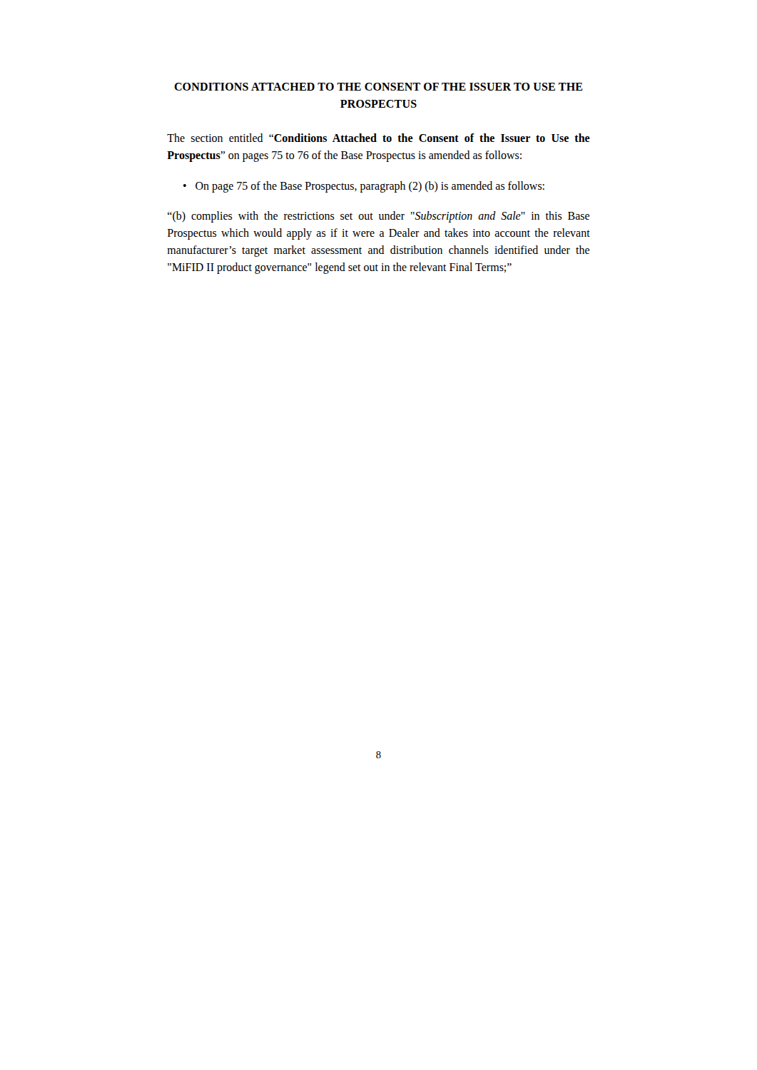Conditions Attached to the Consent of the Issuer to Use the
Prospectus
The section entitled “Conditions Attached to the Consent of the Issuer to Use the Prospectus” on pages 75 to 76 of the Base Prospectus is amended as follows:
On page 75 of the Base Prospectus, paragraph (2) (b) is amended as follows:
“(b) complies with the restrictions set out under "Subscription and Sale" in this Base Prospectus which would apply as if it were a Dealer and takes into account the relevant manufacturer’s target market assessment and distribution channels identified under the "MiFID II product governance" legend set out in the relevant Final Terms;”
8